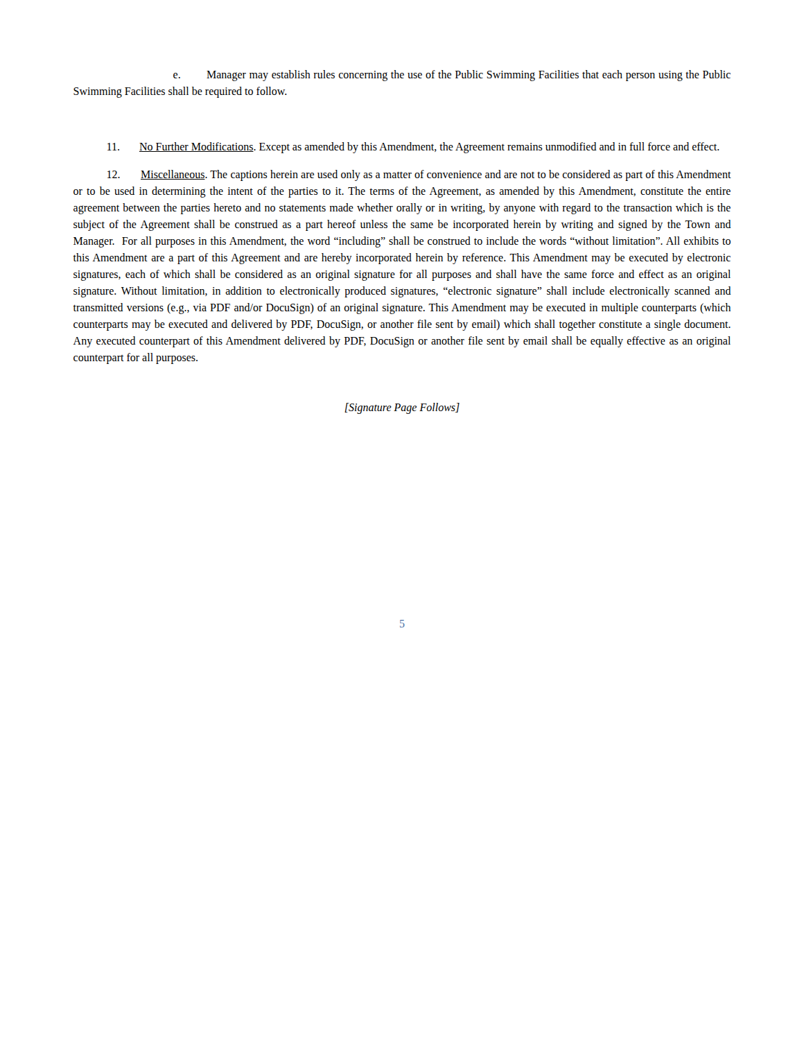e. Manager may establish rules concerning the use of the Public Swimming Facilities that each person using the Public Swimming Facilities shall be required to follow.
11. No Further Modifications. Except as amended by this Amendment, the Agreement remains unmodified and in full force and effect.
12. Miscellaneous. The captions herein are used only as a matter of convenience and are not to be considered as part of this Amendment or to be used in determining the intent of the parties to it. The terms of the Agreement, as amended by this Amendment, constitute the entire agreement between the parties hereto and no statements made whether orally or in writing, by anyone with regard to the transaction which is the subject of the Agreement shall be construed as a part hereof unless the same be incorporated herein by writing and signed by the Town and Manager. For all purposes in this Amendment, the word “including” shall be construed to include the words “without limitation”. All exhibits to this Amendment are a part of this Agreement and are hereby incorporated herein by reference. This Amendment may be executed by electronic signatures, each of which shall be considered as an original signature for all purposes and shall have the same force and effect as an original signature. Without limitation, in addition to electronically produced signatures, “electronic signature” shall include electronically scanned and transmitted versions (e.g., via PDF and/or DocuSign) of an original signature. This Amendment may be executed in multiple counterparts (which counterparts may be executed and delivered by PDF, DocuSign, or another file sent by email) which shall together constitute a single document. Any executed counterpart of this Amendment delivered by PDF, DocuSign or another file sent by email shall be equally effective as an original counterpart for all purposes.
[Signature Page Follows]
5